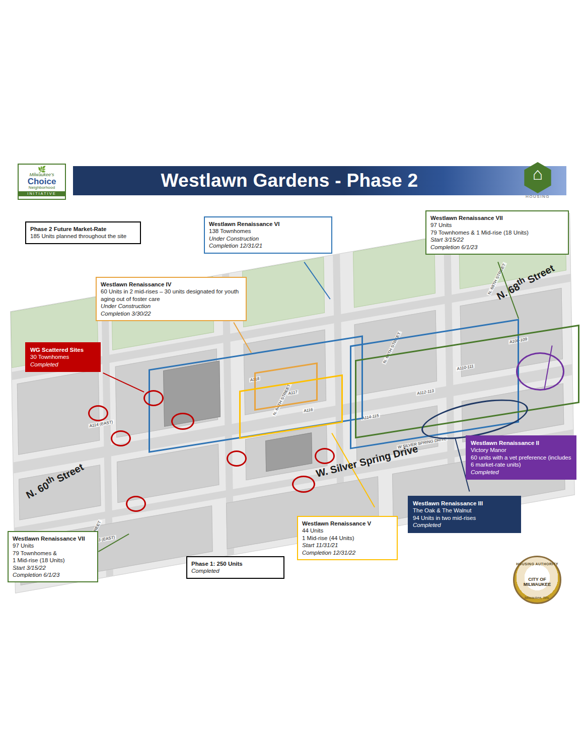Westlawn Gardens - Phase 2
🌿
Milwaukee’s
Choice
Neighborhood
INITIATIVE
HOUSING
A114 (EAST)
A113 (EAST)
A118
A117
A116
A114-115
A112-113
A110-111
A108-109
N. 64TH STREET
N. 60TH STREET
N. 68TH STREET
N. 66TH STREET
W SILVER SPRING DRIVE
N. 68th Street
N. 60th Street
W. Silver Spring Drive
Phase 2 Future Market-Rate
185 Units planned throughout the site
Westlawn Renaissance VI
138 Townhomes
Under Construction
Completion 12/31/21
Westlawn Renaissance VII
97 Units
79 Townhomes & 1 Mid-rise (18 Units)
Start 3/15/22
Completion 6/1/23
Westlawn Renaissance IV
60 Units in 2 mid-rises – 30 units designated for youth aging out of foster care
Under Construction
Completion 3/30/22
WG Scattered Sites
30 Townhomes
Completed
Westlawn Renaissance II
Victory Manor
60 units with a vet preference (includes 6 market-rate units)
Completed
Westlawn Renaissance III
The Oak & The Walnut
94 Units in two mid-rises
Completed
Westlawn Renaissance V
44 Units
1 Mid-rise (44 Units)
Start 11/31/21
Completion 12/31/22
Westlawn Renaissance VII
97 Units
79 Townhomes &
1 Mid-rise (18 Units)
Start 3/15/22
Completion 6/1/23
Phase 1: 250 Units
Completed
HOUSING AUTHORITY
CITY OF MILWAUKEE
Milwaukee, Wis.